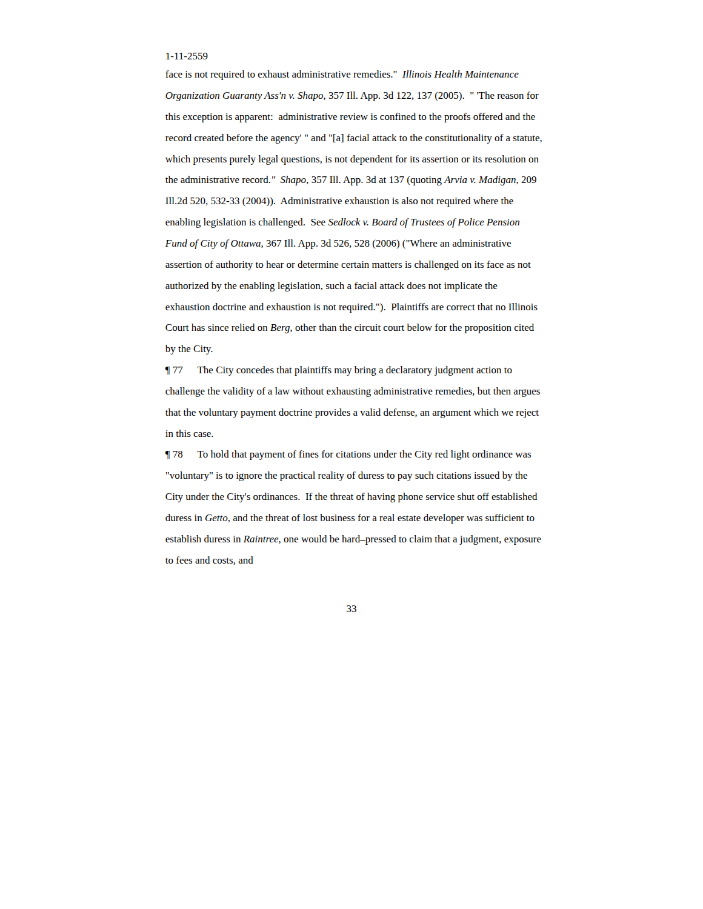1-11-2559
face is not required to exhaust administrative remedies." Illinois Health Maintenance Organization Guaranty Ass'n v. Shapo, 357 Ill. App. 3d 122, 137 (2005). " 'The reason for this exception is apparent: administrative review is confined to the proofs offered and the record created before the agency' " and "[a] facial attack to the constitutionality of a statute, which presents purely legal questions, is not dependent for its assertion or its resolution on the administrative record." Shapo, 357 Ill. App. 3d at 137 (quoting Arvia v. Madigan, 209 Ill.2d 520, 532-33 (2004)). Administrative exhaustion is also not required where the enabling legislation is challenged. See Sedlock v. Board of Trustees of Police Pension Fund of City of Ottawa, 367 Ill. App. 3d 526, 528 (2006) ("Where an administrative assertion of authority to hear or determine certain matters is challenged on its face as not authorized by the enabling legislation, such a facial attack does not implicate the exhaustion doctrine and exhaustion is not required."). Plaintiffs are correct that no Illinois Court has since relied on Berg, other than the circuit court below for the proposition cited by the City.
¶ 77 The City concedes that plaintiffs may bring a declaratory judgment action to challenge the validity of a law without exhausting administrative remedies, but then argues that the voluntary payment doctrine provides a valid defense, an argument which we reject in this case.
¶ 78 To hold that payment of fines for citations under the City red light ordinance was "voluntary" is to ignore the practical reality of duress to pay such citations issued by the City under the City's ordinances. If the threat of having phone service shut off established duress in Getto, and the threat of lost business for a real estate developer was sufficient to establish duress in Raintree, one would be hard–pressed to claim that a judgment, exposure to fees and costs, and
33